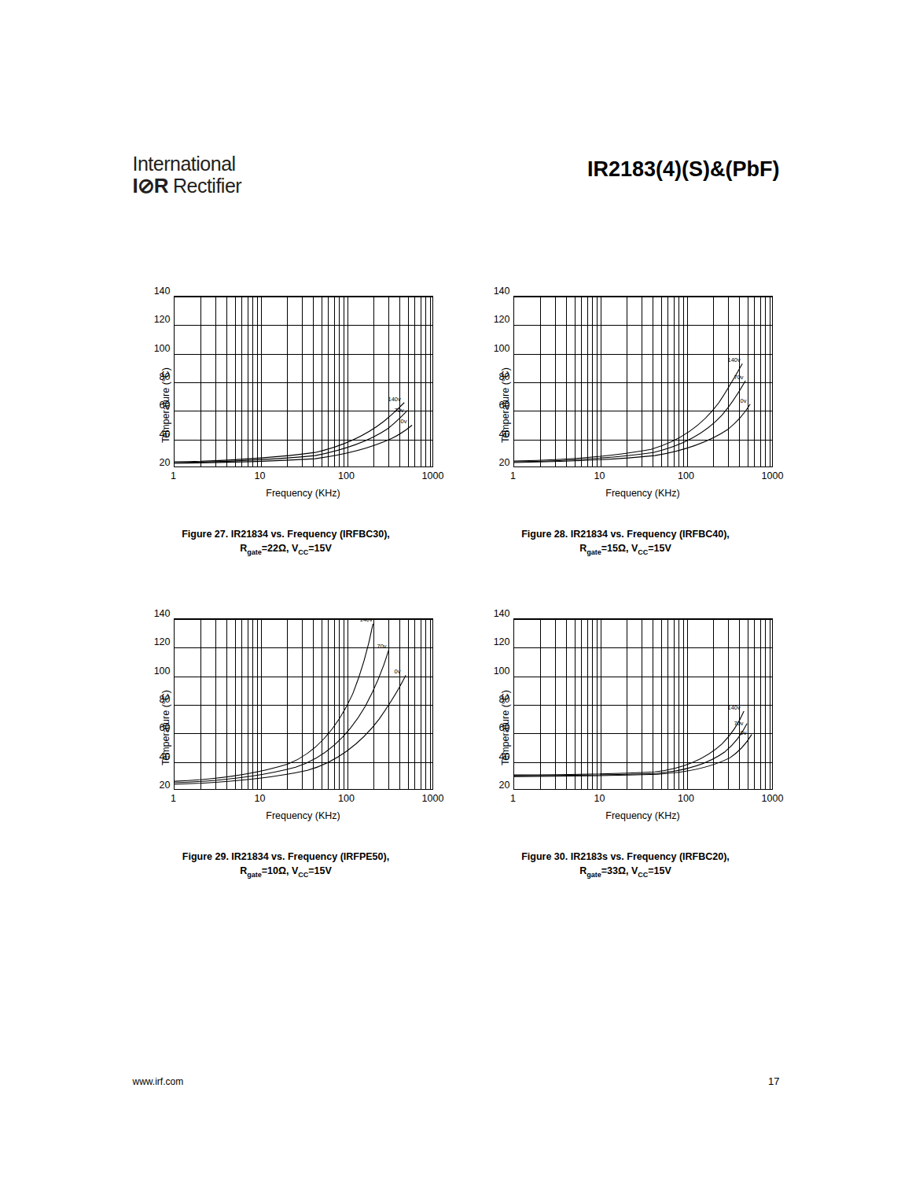International
I⊘R Rectifier
IR2183(4)(S)&(PbF)
Temperature (°C)
140 120 100 80 60 40 20
140v 70v 0v
1 10 100 1000
Frequency (KHz)
Figure 27. IR21834 vs. Frequency (IRFBC30),
Rgate=22Ω, VCC=15V
Temperature (°C)
140 120 100 80 60 40 20
140v 70v 0v
1 10 100 1000
Frequency (KHz)
Figure 28. IR21834 vs. Frequency (IRFBC40),
Rgate=15Ω, VCC=15V
Temperature (°C)
140 120 100 80 60 40 20
140v 70v 0v
1 10 100 1000
Frequency (KHz)
Figure 29. IR21834 vs. Frequency (IRFPE50),
Rgate=10Ω, VCC=15V
Temperature (°C)
140 120 100 80 60 40 20
140v 70v 0v
1 10 100 1000
Frequency (KHz)
Figure 30. IR2183s vs. Frequency (IRFBC20),
Rgate=33Ω, VCC=15V
www.irf.com
17